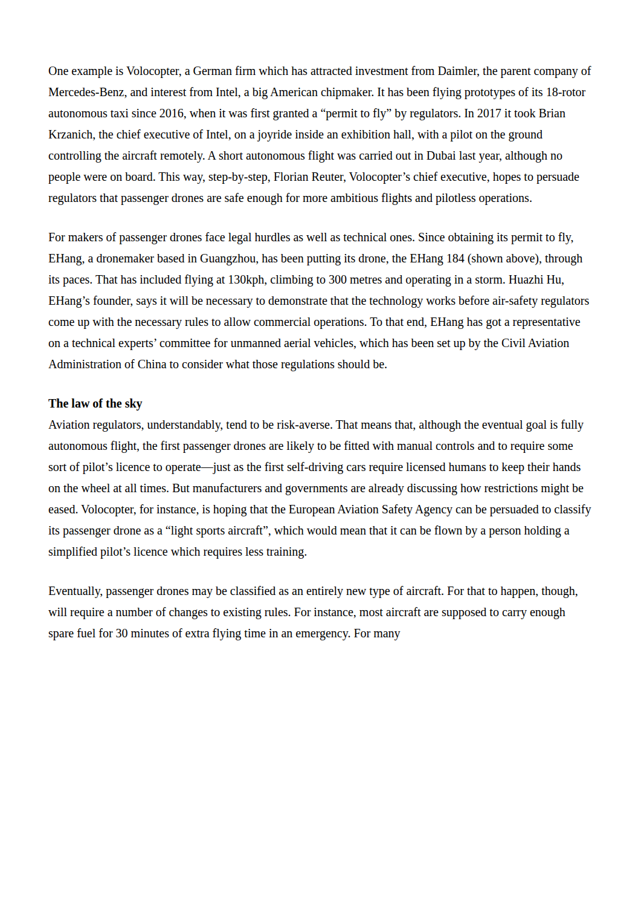One example is Volocopter, a German firm which has attracted investment from Daimler, the parent company of Mercedes-Benz, and interest from Intel, a big American chipmaker. It has been flying prototypes of its 18-rotor autonomous taxi since 2016, when it was first granted a “permit to fly” by regulators. In 2017 it took Brian Krzanich, the chief executive of Intel, on a joyride inside an exhibition hall, with a pilot on the ground controlling the aircraft remotely. A short autonomous flight was carried out in Dubai last year, although no people were on board. This way, step-by-step, Florian Reuter, Volocopter’s chief executive, hopes to persuade regulators that passenger drones are safe enough for more ambitious flights and pilotless operations.
For makers of passenger drones face legal hurdles as well as technical ones. Since obtaining its permit to fly, EHang, a dronemaker based in Guangzhou, has been putting its drone, the EHang 184 (shown above), through its paces. That has included flying at 130kph, climbing to 300 metres and operating in a storm. Huazhi Hu, EHang’s founder, says it will be necessary to demonstrate that the technology works before air-safety regulators come up with the necessary rules to allow commercial operations. To that end, EHang has got a representative on a technical experts’ committee for unmanned aerial vehicles, which has been set up by the Civil Aviation Administration of China to consider what those regulations should be.
The law of the sky
Aviation regulators, understandably, tend to be risk-averse. That means that, although the eventual goal is fully autonomous flight, the first passenger drones are likely to be fitted with manual controls and to require some sort of pilot’s licence to operate—just as the first self-driving cars require licensed humans to keep their hands on the wheel at all times. But manufacturers and governments are already discussing how restrictions might be eased. Volocopter, for instance, is hoping that the European Aviation Safety Agency can be persuaded to classify its passenger drone as a “light sports aircraft”, which would mean that it can be flown by a person holding a simplified pilot’s licence which requires less training.
Eventually, passenger drones may be classified as an entirely new type of aircraft. For that to happen, though, will require a number of changes to existing rules. For instance, most aircraft are supposed to carry enough spare fuel for 30 minutes of extra flying time in an emergency. For many